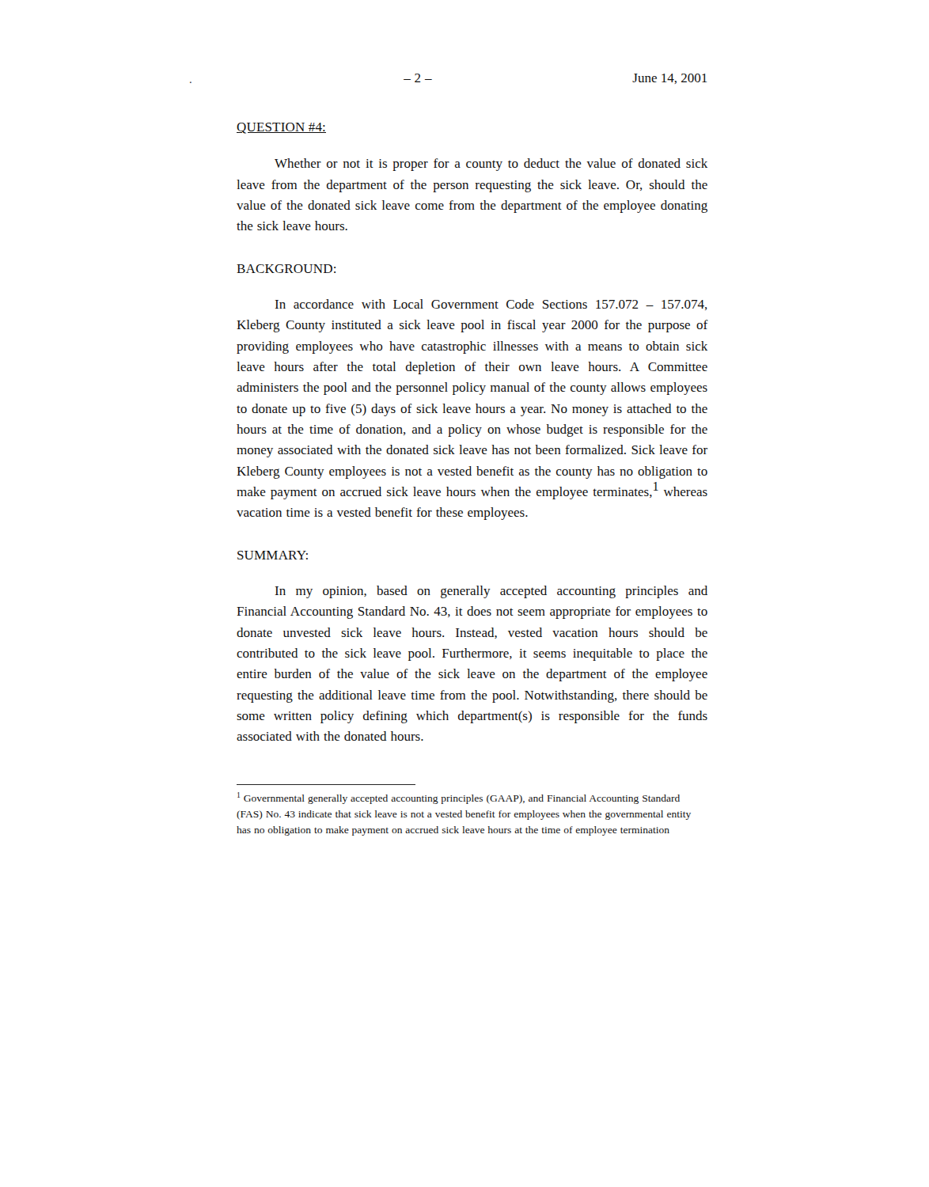·
– 2 – June 14, 2001
QUESTION #4:
Whether or not it is proper for a county to deduct the value of donated sick leave from the department of the person requesting the sick leave. Or, should the value of the donated sick leave come from the department of the employee donating the sick leave hours.
BACKGROUND:
In accordance with Local Government Code Sections 157.072 – 157.074, Kleberg County instituted a sick leave pool in fiscal year 2000 for the purpose of providing employees who have catastrophic illnesses with a means to obtain sick leave hours after the total depletion of their own leave hours. A Committee administers the pool and the personnel policy manual of the county allows employees to donate up to five (5) days of sick leave hours a year. No money is attached to the hours at the time of donation, and a policy on whose budget is responsible for the money associated with the donated sick leave has not been formalized. Sick leave for Kleberg County employees is not a vested benefit as the county has no obligation to make payment on accrued sick leave hours when the employee terminates,1 whereas vacation time is a vested benefit for these employees.
SUMMARY:
In my opinion, based on generally accepted accounting principles and Financial Accounting Standard No. 43, it does not seem appropriate for employees to donate unvested sick leave hours. Instead, vested vacation hours should be contributed to the sick leave pool. Furthermore, it seems inequitable to place the entire burden of the value of the sick leave on the department of the employee requesting the additional leave time from the pool. Notwithstanding, there should be some written policy defining which department(s) is responsible for the funds associated with the donated hours.
1 Governmental generally accepted accounting principles (GAAP), and Financial Accounting Standard (FAS) No. 43 indicate that sick leave is not a vested benefit for employees when the governmental entity has no obligation to make payment on accrued sick leave hours at the time of employee termination